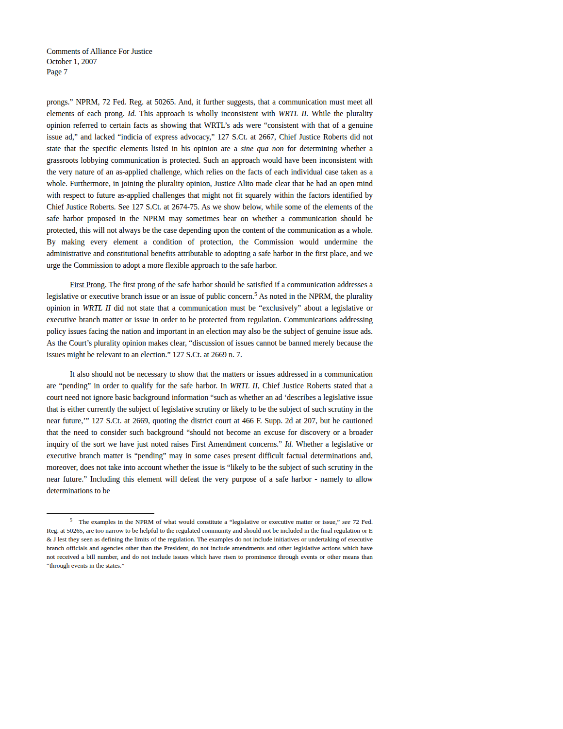Comments of Alliance For Justice
October 1, 2007
Page 7
prongs.” NPRM, 72 Fed. Reg. at 50265. And, it further suggests, that a communication must meet all elements of each prong. Id. This approach is wholly inconsistent with WRTL II. While the plurality opinion referred to certain facts as showing that WRTL’s ads were “consistent with that of a genuine issue ad,” and lacked “indicia of express advocacy,” 127 S.Ct. at 2667, Chief Justice Roberts did not state that the specific elements listed in his opinion are a sine qua non for determining whether a grassroots lobbying communication is protected. Such an approach would have been inconsistent with the very nature of an as-applied challenge, which relies on the facts of each individual case taken as a whole. Furthermore, in joining the plurality opinion, Justice Alito made clear that he had an open mind with respect to future as-applied challenges that might not fit squarely within the factors identified by Chief Justice Roberts. See 127 S.Ct. at 2674-75. As we show below, while some of the elements of the safe harbor proposed in the NPRM may sometimes bear on whether a communication should be protected, this will not always be the case depending upon the content of the communication as a whole. By making every element a condition of protection, the Commission would undermine the administrative and constitutional benefits attributable to adopting a safe harbor in the first place, and we urge the Commission to adopt a more flexible approach to the safe harbor.
First Prong. The first prong of the safe harbor should be satisfied if a communication addresses a legislative or executive branch issue or an issue of public concern.5 As noted in the NPRM, the plurality opinion in WRTL II did not state that a communication must be “exclusively” about a legislative or executive branch matter or issue in order to be protected from regulation. Communications addressing policy issues facing the nation and important in an election may also be the subject of genuine issue ads. As the Court’s plurality opinion makes clear, “discussion of issues cannot be banned merely because the issues might be relevant to an election.” 127 S.Ct. at 2669 n. 7.
It also should not be necessary to show that the matters or issues addressed in a communication are “pending” in order to qualify for the safe harbor. In WRTL II, Chief Justice Roberts stated that a court need not ignore basic background information “such as whether an ad ‘describes a legislative issue that is either currently the subject of legislative scrutiny or likely to be the subject of such scrutiny in the near future,’” 127 S.Ct. at 2669, quoting the district court at 466 F. Supp. 2d at 207, but he cautioned that the need to consider such background “should not become an excuse for discovery or a broader inquiry of the sort we have just noted raises First Amendment concerns.” Id. Whether a legislative or executive branch matter is “pending” may in some cases present difficult factual determinations and, moreover, does not take into account whether the issue is “likely to be the subject of such scrutiny in the near future.” Including this element will defeat the very purpose of a safe harbor - namely to allow determinations to be
5 The examples in the NPRM of what would constitute a “legislative or executive matter or issue,” see 72 Fed. Reg. at 50265, are too narrow to be helpful to the regulated community and should not be included in the final regulation or E & J lest they seen as defining the limits of the regulation. The examples do not include initiatives or undertaking of executive branch officials and agencies other than the President, do not include amendments and other legislative actions which have not received a bill number, and do not include issues which have risen to prominence through events or other means than “through events in the states.”